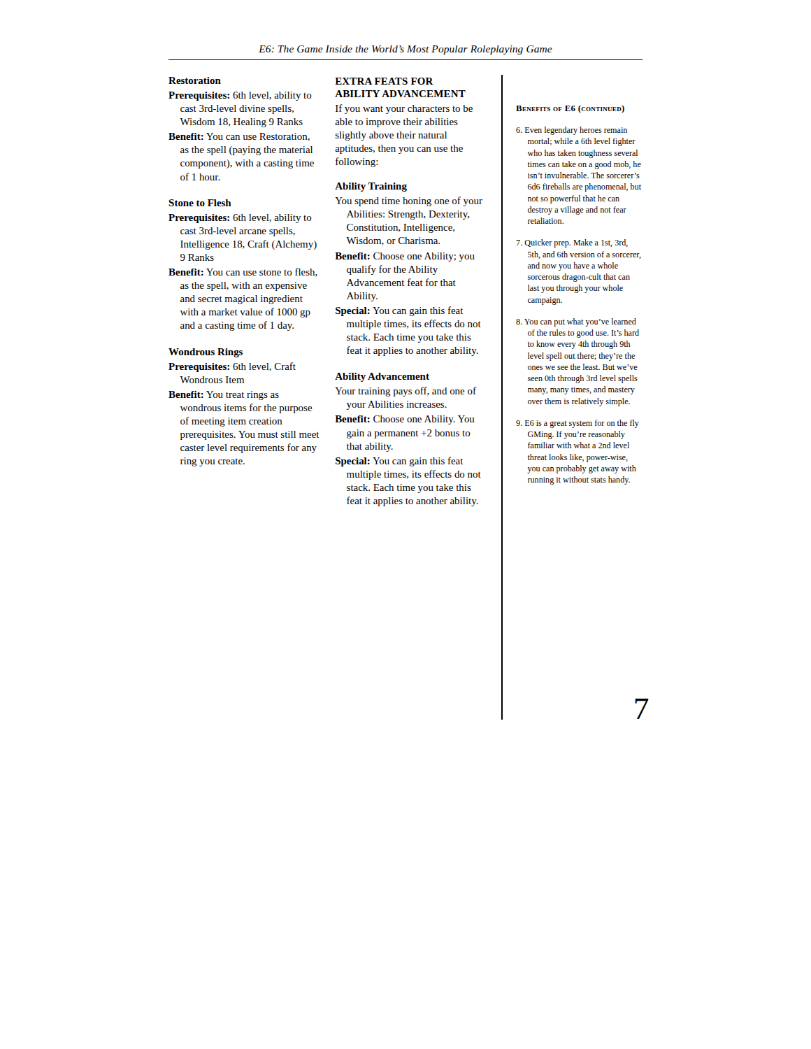E6: The Game Inside the World’s Most Popular Roleplaying Game
Restoration
Prerequisites: 6th level, ability to cast 3rd-level divine spells, Wisdom 18, Healing 9 Ranks
Benefit: You can use Restoration, as the spell (paying the material component), with a casting time of 1 hour.
Stone to Flesh
Prerequisites: 6th level, ability to cast 3rd-level arcane spells, Intelligence 18, Craft (Alchemy) 9 Ranks
Benefit: You can use stone to flesh, as the spell, with an expensive and secret magical ingredient with a market value of 1000 gp and a casting time of 1 day.
Wondrous Rings
Prerequisites: 6th level, Craft Wondrous Item
Benefit: You treat rings as wondrous items for the purpose of meeting item creation prerequisites. You must still meet caster level requirements for any ring you create.
Extra Feats for
Ability Advancement
If you want your characters to be able to improve their abilities slightly above their natural aptitudes, then you can use the following:
Ability Training
You spend time honing one of your Abilities: Strength, Dexterity, Constitution, Intelligence, Wisdom, or Charisma.
Benefit: Choose one Ability; you qualify for the Ability Advancement feat for that Ability.
Special: You can gain this feat multiple times, its effects do not stack. Each time you take this feat it applies to another ability.
Ability Advancement
Your training pays off, and one of your Abilities increases.
Benefit: Choose one Ability. You gain a permanent +2 bonus to that ability.
Special: You can gain this feat multiple times, its effects do not stack. Each time you take this feat it applies to another ability.
Benefits of E6 (continued)
6. Even legendary heroes remain mortal; while a 6th level fighter who has taken toughness several times can take on a good mob, he isn’t invulnerable. The sorcerer’s 6d6 fireballs are phenomenal, but not so powerful that he can destroy a village and not fear retaliation.
7. Quicker prep. Make a 1st, 3rd, 5th, and 6th version of a sorcerer, and now you have a whole sorcerous dragon-cult that can last you through your whole campaign.
8. You can put what you’ve learned of the rules to good use. It’s hard to know every 4th through 9th level spell out there; they’re the ones we see the least. But we’ve seen 0th through 3rd level spells many, many times, and mastery over them is relatively simple.
9. E6 is a great system for on the fly GMing. If you’re reasonably familiar with what a 2nd level threat looks like, power-wise, you can probably get away with running it without stats handy.
7